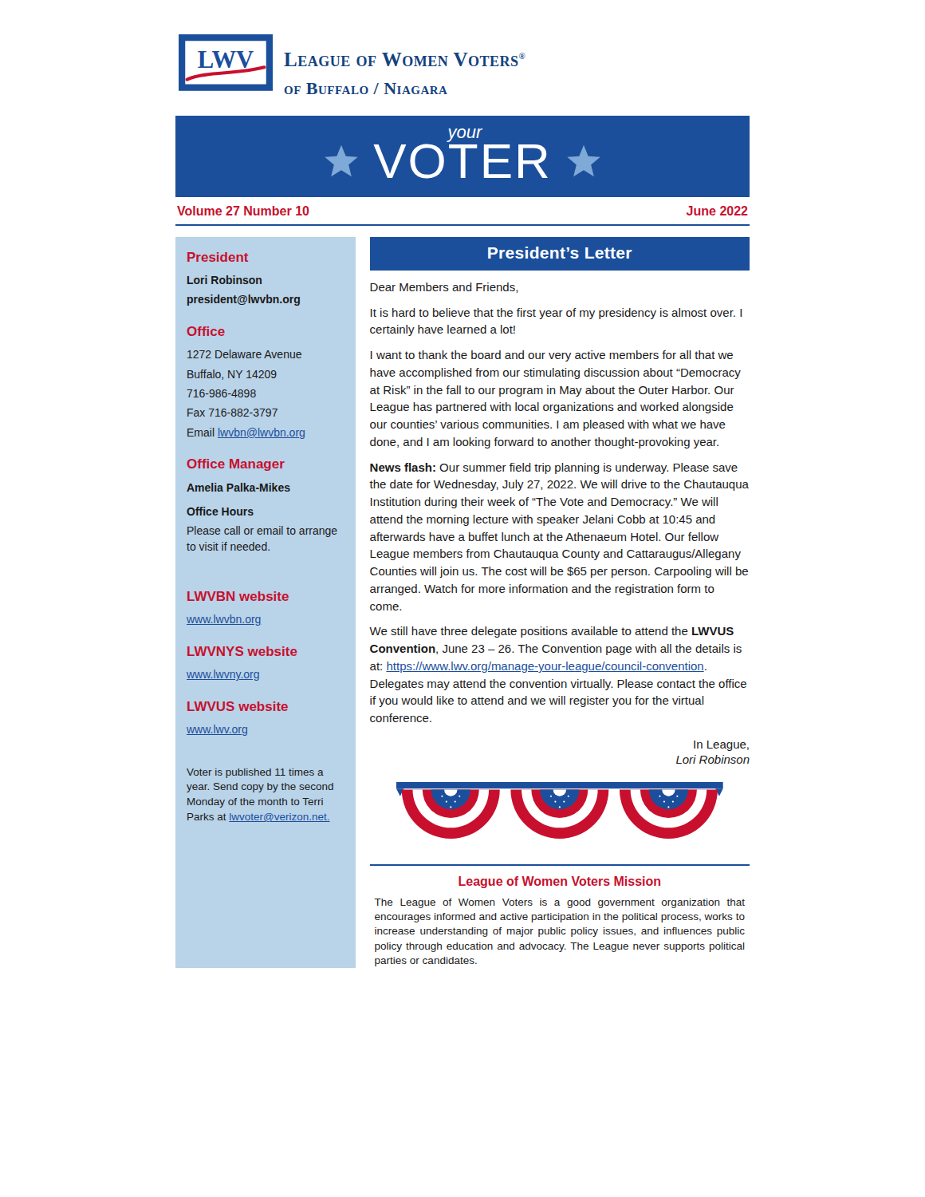LWV
League of Women Voters®
of Buffalo / Niagara
your
VOTER
Volume 27 Number 10 June 2022
President
Lori Robinson
president@lwvbn.org
Office
1272 Delaware Avenue
Buffalo, NY 14209
716-986-4898
Fax 716-882-3797
Email lwvbn@lwvbn.org
Office Manager
Amelia Palka-Mikes
Office Hours
Please call or email to arrange to visit if needed.
LWVBN website
www.lwvbn.org
LWVNYS website
www.lwvny.org
LWVUS website
www.lwv.org
Voter is published 11 times a year. Send copy by the second Monday of the month to Terri Parks at lwvoter@verizon.net.
President’s Letter
Dear Members and Friends,
It is hard to believe that the first year of my presidency is almost over. I certainly have learned a lot!
I want to thank the board and our very active members for all that we have accomplished from our stimulating discussion about “Democracy at Risk” in the fall to our program in May about the Outer Harbor. Our League has partnered with local organizations and worked alongside our counties’ various communities. I am pleased with what we have done, and I am looking forward to another thought-provoking year.
News flash: Our summer field trip planning is underway. Please save the date for Wednesday, July 27, 2022. We will drive to the Chautauqua Institution during their week of “The Vote and Democracy.” We will attend the morning lecture with speaker Jelani Cobb at 10:45 and afterwards have a buffet lunch at the Athenaeum Hotel. Our fellow League members from Chautauqua County and Cattaraugus/Allegany Counties will join us. The cost will be $65 per person. Carpooling will be arranged. Watch for more information and the registration form to come.
We still have three delegate positions available to attend the LWVUS Convention, June 23 – 26. The Convention page with all the details is at: https://www.lwv.org/manage-your-league/council-convention. Delegates may attend the convention virtually. Please contact the office if you would like to attend and we will register you for the virtual conference.
In League,
Lori Robinson
League of Women Voters Mission
The League of Women Voters is a good government organization that encourages informed and active participation in the political process, works to increase understanding of major public policy issues, and influences public policy through education and advocacy. The League never supports political parties or candidates.